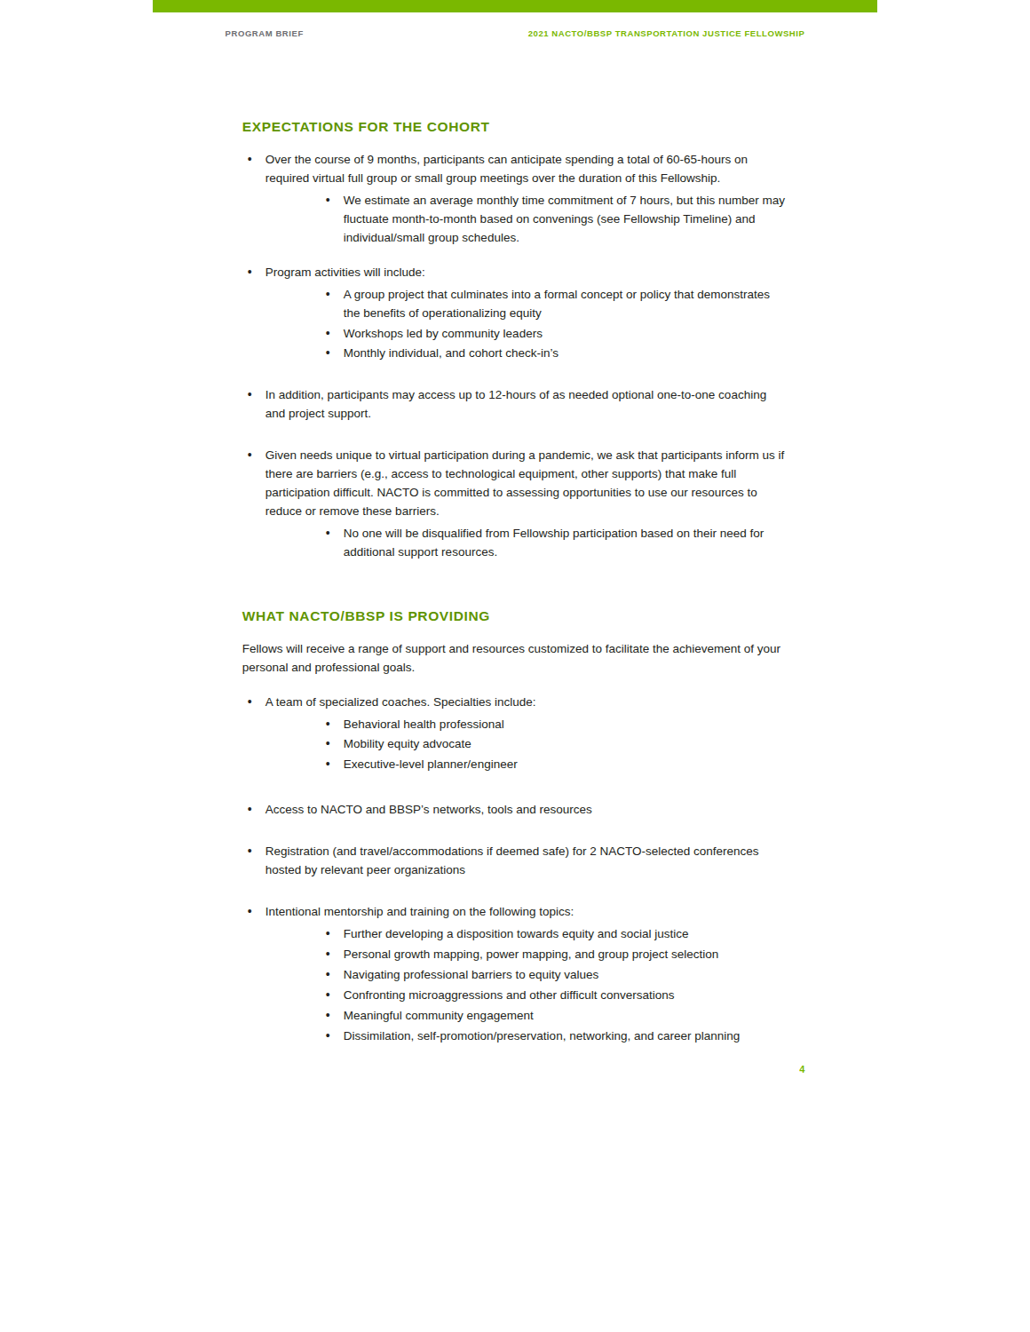Program Brief
2021 NACTO/BBSP Transportation Justice Fellowship
Expectations for the Cohort
Over the course of 9 months, participants can anticipate spending a total of 60-65-hours on required virtual full group or small group meetings over the duration of this Fellowship.
We estimate an average monthly time commitment of 7 hours, but this number may fluctuate month-to-month based on convenings (see Fellowship Timeline) and individual/small group schedules.
Program activities will include:
A group project that culminates into a formal concept or policy that demonstrates the benefits of operationalizing equity
Workshops led by community leaders
Monthly individual, and cohort check-in’s
In addition, participants may access up to 12-hours of as needed optional one-to-one coaching and project support.
Given needs unique to virtual participation during a pandemic, we ask that participants inform us if there are barriers (e.g., access to technological equipment, other supports) that make full participation difficult. NACTO is committed to assessing opportunities to use our resources to reduce or remove these barriers.
No one will be disqualified from Fellowship participation based on their need for additional support resources.
What NACTO/BBSP is Providing
Fellows will receive a range of support and resources customized to facilitate the achievement of your personal and professional goals.
A team of specialized coaches. Specialties include:
Behavioral health professional
Mobility equity advocate
Executive-level planner/engineer
Access to NACTO and BBSP’s networks, tools and resources
Registration (and travel/accommodations if deemed safe) for 2 NACTO-selected conferences hosted by relevant peer organizations
Intentional mentorship and training on the following topics:
Further developing a disposition towards equity and social justice
Personal growth mapping, power mapping, and group project selection
Navigating professional barriers to equity values
Confronting microaggressions and other difficult conversations
Meaningful community engagement
Dissimilation, self-promotion/preservation, networking, and career planning
4